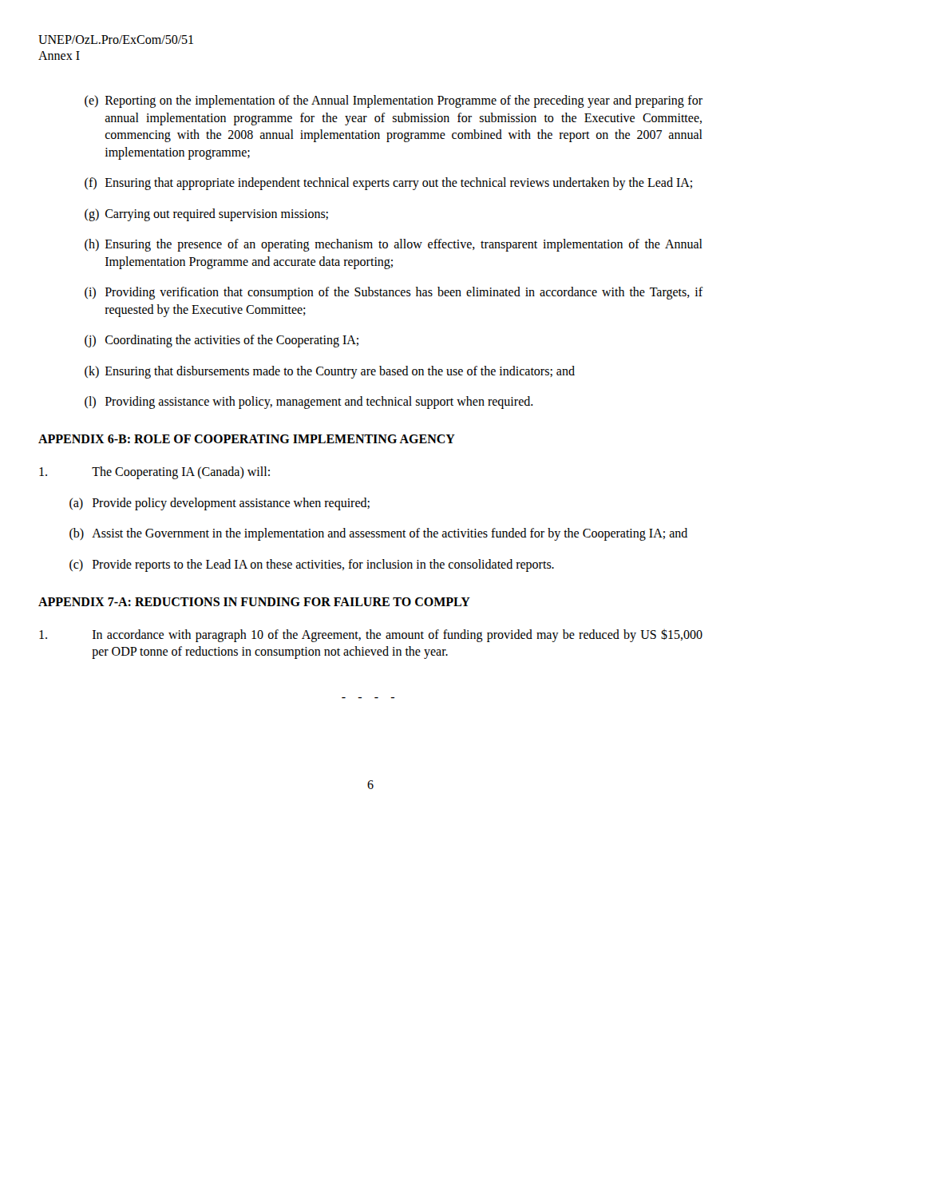UNEP/OzL.Pro/ExCom/50/51
Annex I
(e)
Reporting on the implementation of the Annual Implementation Programme of the preceding year and preparing for annual implementation programme for the year of submission for submission to the Executive Committee, commencing with the 2008 annual implementation programme combined with the report on the 2007 annual implementation programme;
(f)
Ensuring that appropriate independent technical experts carry out the technical reviews undertaken by the Lead IA;
(g)
Carrying out required supervision missions;
(h)
Ensuring the presence of an operating mechanism to allow effective, transparent implementation of the Annual Implementation Programme and accurate data reporting;
(i)
Providing verification that consumption of the Substances has been eliminated in accordance with the Targets, if requested by the Executive Committee;
(j)
Coordinating the activities of the Cooperating IA;
(k)
Ensuring that disbursements made to the Country are based on the use of the indicators; and
(l)
Providing assistance with policy, management and technical support when required.
APPENDIX 6-B: ROLE OF COOPERATING IMPLEMENTING AGENCY
1.
The Cooperating IA (Canada) will:
(a)
Provide policy development assistance when required;
(b)
Assist the Government in the implementation and assessment of the activities funded for by the Cooperating IA; and
(c)
Provide reports to the Lead IA on these activities, for inclusion in the consolidated reports.
APPENDIX 7-A: REDUCTIONS IN FUNDING FOR FAILURE TO COMPLY
1.
In accordance with paragraph 10 of the Agreement, the amount of funding provided may be reduced by US $15,000 per ODP tonne of reductions in consumption not achieved in the year.
- - - -
6